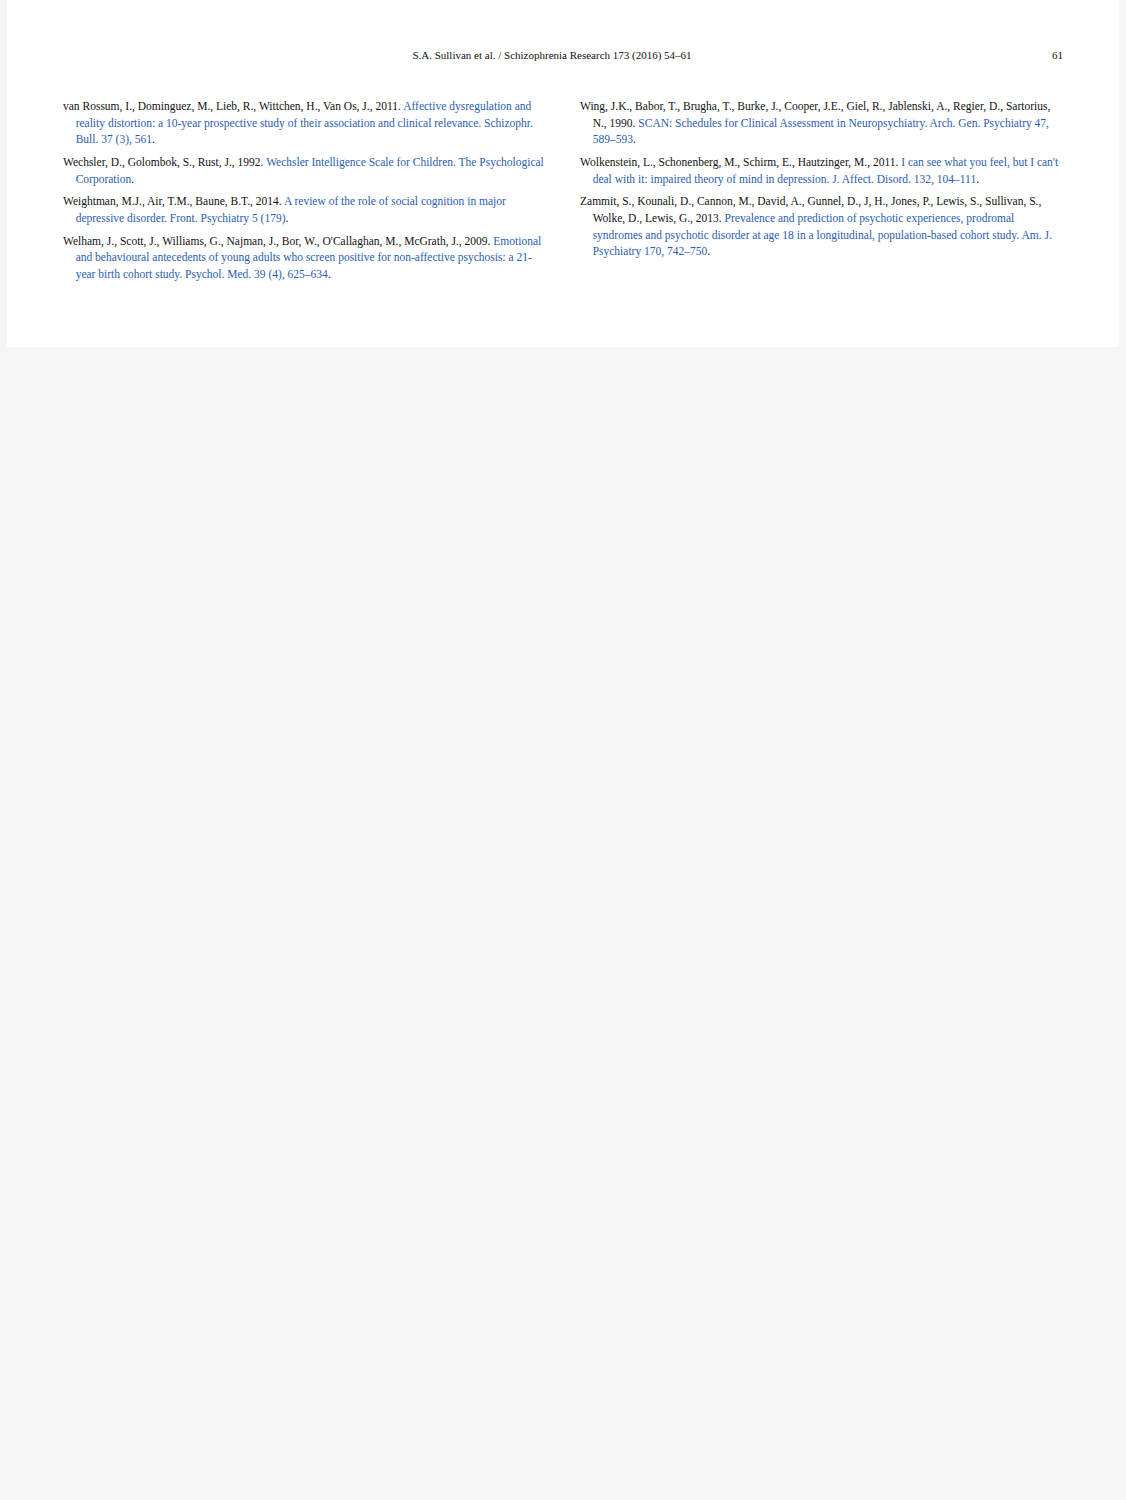S.A. Sullivan et al. / Schizophrenia Research 173 (2016) 54–61
61
van Rossum, I., Dominguez, M., Lieb, R., Wittchen, H., Van Os, J., 2011. Affective dysregulation and reality distortion: a 10-year prospective study of their association and clinical relevance. Schizophr. Bull. 37 (3), 561.
Wechsler, D., Golombok, S., Rust, J., 1992. Wechsler Intelligence Scale for Children. The Psychological Corporation.
Weightman, M.J., Air, T.M., Baune, B.T., 2014. A review of the role of social cognition in major depressive disorder. Front. Psychiatry 5 (179).
Welham, J., Scott, J., Williams, G., Najman, J., Bor, W., O'Callaghan, M., McGrath, J., 2009. Emotional and behavioural antecedents of young adults who screen positive for non-affective psychosis: a 21-year birth cohort study. Psychol. Med. 39 (4), 625–634.
Wing, J.K., Babor, T., Brugha, T., Burke, J., Cooper, J.E., Giel, R., Jablenski, A., Regier, D., Sartorius, N., 1990. SCAN: Schedules for Clinical Assessment in Neuropsychiatry. Arch. Gen. Psychiatry 47, 589–593.
Wolkenstein, L., Schonenberg, M., Schirm, E., Hautzinger, M., 2011. I can see what you feel, but I can't deal with it: impaired theory of mind in depression. J. Affect. Disord. 132, 104–111.
Zammit, S., Kounali, D., Cannon, M., David, A., Gunnel, D., J, H., Jones, P., Lewis, S., Sullivan, S., Wolke, D., Lewis, G., 2013. Prevalence and prediction of psychotic experiences, prodromal syndromes and psychotic disorder at age 18 in a longitudinal, population-based cohort study. Am. J. Psychiatry 170, 742–750.